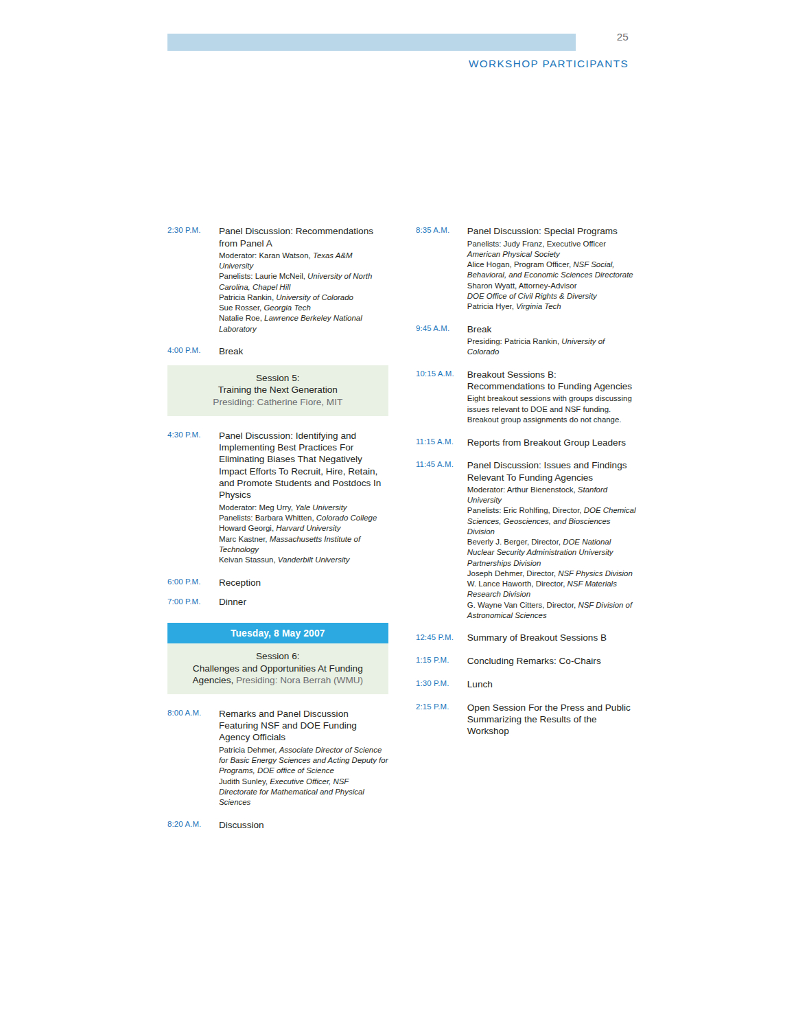25
Workshop Participants
2:30 P.M.
Panel Discussion: Recommendations from Panel A
Moderator: Karan Watson, Texas A&M University
Panelists: Laurie McNeil, University of North Carolina, Chapel Hill
Patricia Rankin, University of Colorado
Sue Rosser, Georgia Tech
Natalie Roe, Lawrence Berkeley National Laboratory
4:00 P.M.
Break
Session 5:
Training the Next Generation
Presiding: Catherine Fiore, MIT
4:30 P.M.
Panel Discussion: Identifying and Implementing Best Practices For Eliminating Biases That Negatively Impact Efforts To Recruit, Hire, Retain, and Promote Students and Postdocs In Physics
Moderator: Meg Urry, Yale University
Panelists: Barbara Whitten, Colorado College
Howard Georgi, Harvard University
Marc Kastner, Massachusetts Institute of Technology
Keivan Stassun, Vanderbilt University
6:00 P.M.
Reception
7:00 P.M.
Dinner
Tuesday, 8 May 2007
Session 6:
Challenges and Opportunities At Funding
Agencies, Presiding: Nora Berrah (WMU)
8:00 A.M.
Remarks and Panel Discussion Featuring NSF and DOE Funding Agency Officials
Patricia Dehmer, Associate Director of Science for Basic Energy Sciences and Acting Deputy for Programs, DOE office of Science
Judith Sunley, Executive Officer, NSF Directorate for Mathematical and Physical Sciences
8:20 A.M.
Discussion
8:35 A.M.
Panel Discussion: Special Programs
Panelists: Judy Franz, Executive Officer
American Physical Society
Alice Hogan, Program Officer, NSF Social, Behavioral, and Economic Sciences Directorate
Sharon Wyatt, Attorney-Advisor
DOE Office of Civil Rights & Diversity
Patricia Hyer, Virginia Tech
9:45 A.M.
Break
Presiding: Patricia Rankin, University of Colorado
10:15 A.M.
Breakout Sessions B: Recommendations to Funding Agencies
Eight breakout sessions with groups discussing issues relevant to DOE and NSF funding. Breakout group assignments do not change.
11:15 A.M.
Reports from Breakout Group Leaders
11:45 A.M.
Panel Discussion: Issues and Findings Relevant To Funding Agencies
Moderator: Arthur Bienenstock, Stanford University
Panelists: Eric Rohlfing, Director, DOE Chemical Sciences, Geosciences, and Biosciences Division
Beverly J. Berger, Director, DOE National Nuclear Security Administration University Partnerships Division
Joseph Dehmer, Director, NSF Physics Division
W. Lance Haworth, Director, NSF Materials Research Division
G. Wayne Van Citters, Director, NSF Division of Astronomical Sciences
12:45 P.M.
Summary of Breakout Sessions B
1:15 P.M.
Concluding Remarks: Co-Chairs
1:30 P.M.
Lunch
2:15 P.M.
Open Session For the Press and Public Summarizing the Results of the Workshop